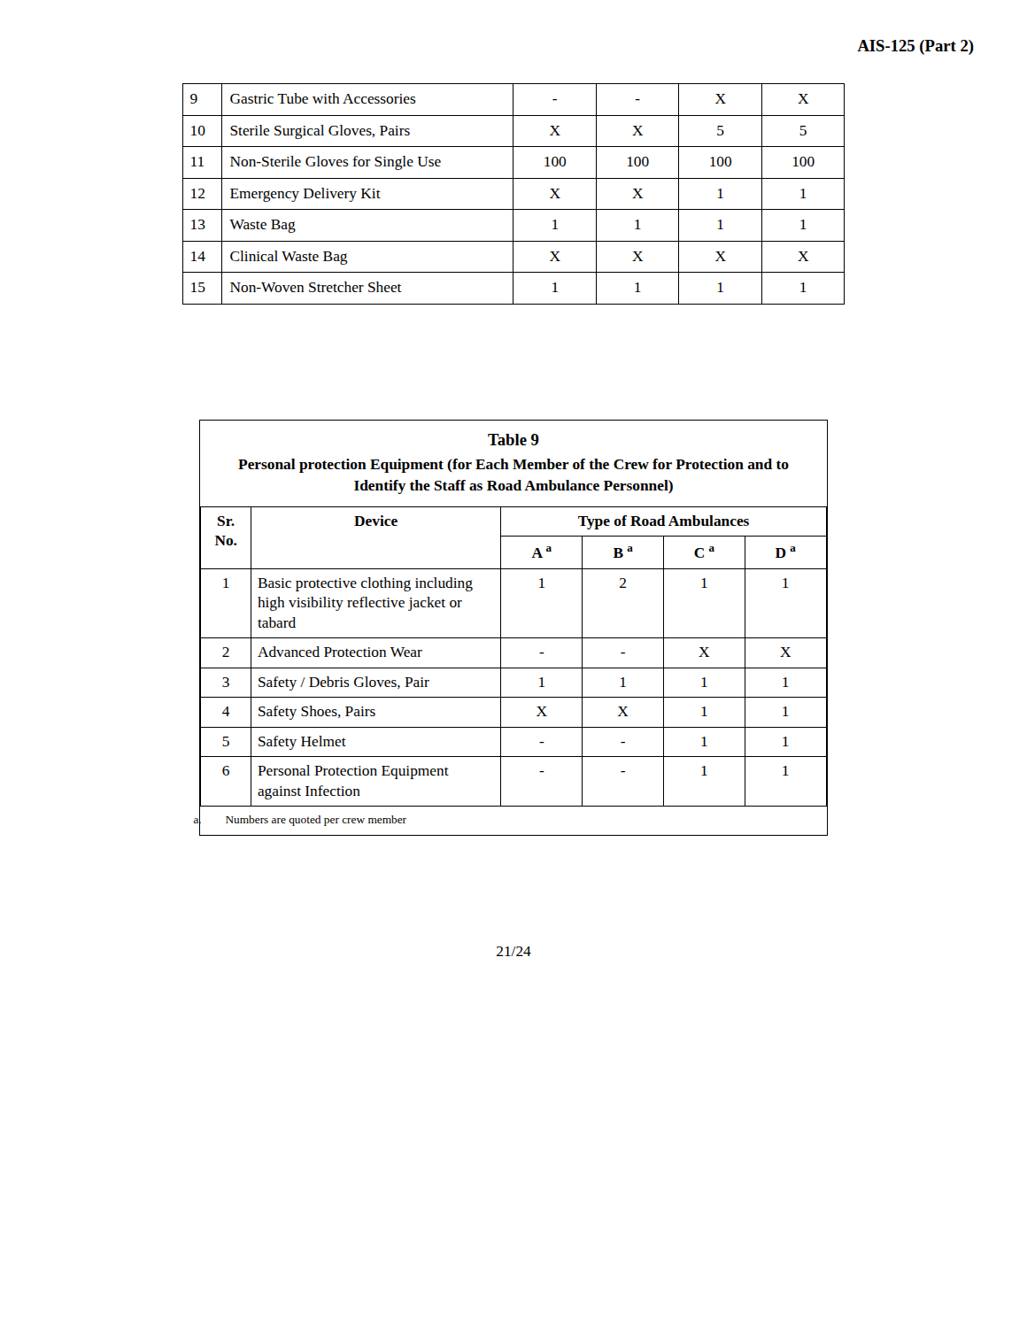AIS-125 (Part 2)
| 9 | Gastric Tube with Accessories | - | - | X | X |
| 10 | Sterile Surgical Gloves, Pairs | X | X | 5 | 5 |
| 11 | Non-Sterile Gloves for Single Use | 100 | 100 | 100 | 100 |
| 12 | Emergency Delivery Kit | X | X | 1 | 1 |
| 13 | Waste Bag | 1 | 1 | 1 | 1 |
| 14 | Clinical Waste Bag | X | X | X | X |
| 15 | Non-Woven Stretcher Sheet | 1 | 1 | 1 | 1 |
Table 9
Personal protection Equipment (for Each Member of the Crew for Protection and to Identify the Staff as Road Ambulance Personnel)
| Sr. No. | Device | Type of Road Ambulances |
| --- | --- | --- |
| A a | B a | C a | D a |
| 1 | Basic protective clothing including high visibility reflective jacket or tabard | 1 | 2 | 1 | 1 |
| 2 | Advanced Protection Wear | - | - | X | X |
| 3 | Safety / Debris Gloves, Pair | 1 | 1 | 1 | 1 |
| 4 | Safety Shoes, Pairs | X | X | 1 | 1 |
| 5 | Safety Helmet | - | - | 1 | 1 |
| 6 | Personal Protection Equipment against Infection | - | - | 1 | 1 |
a. Numbers are quoted per crew member
21/24